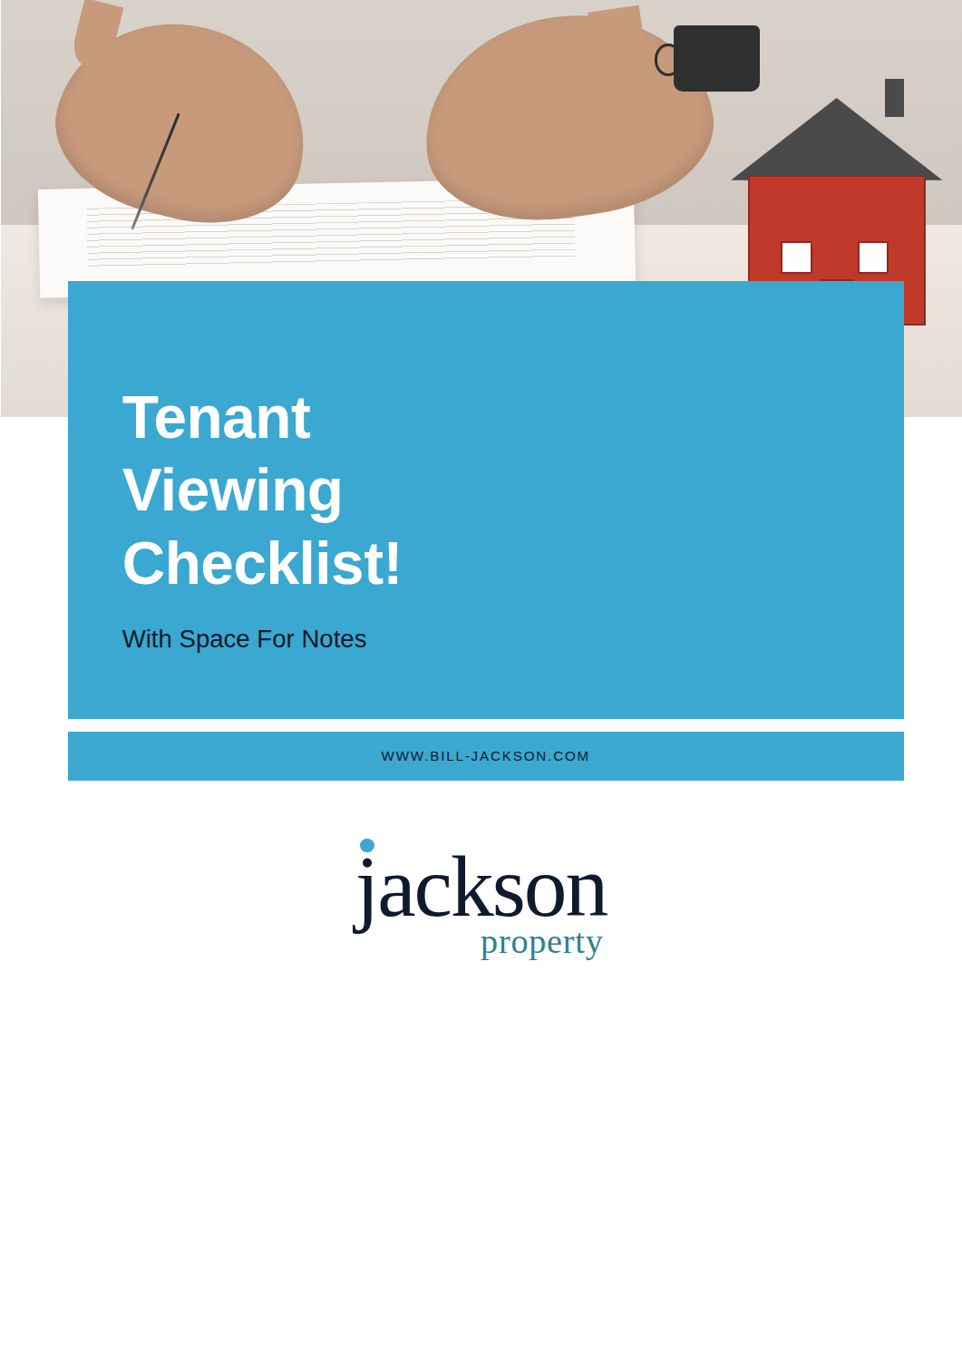Tenant
Viewing
Checklist!
With Space For Notes
WWW.BILL-JACKSON.COM
jackson property